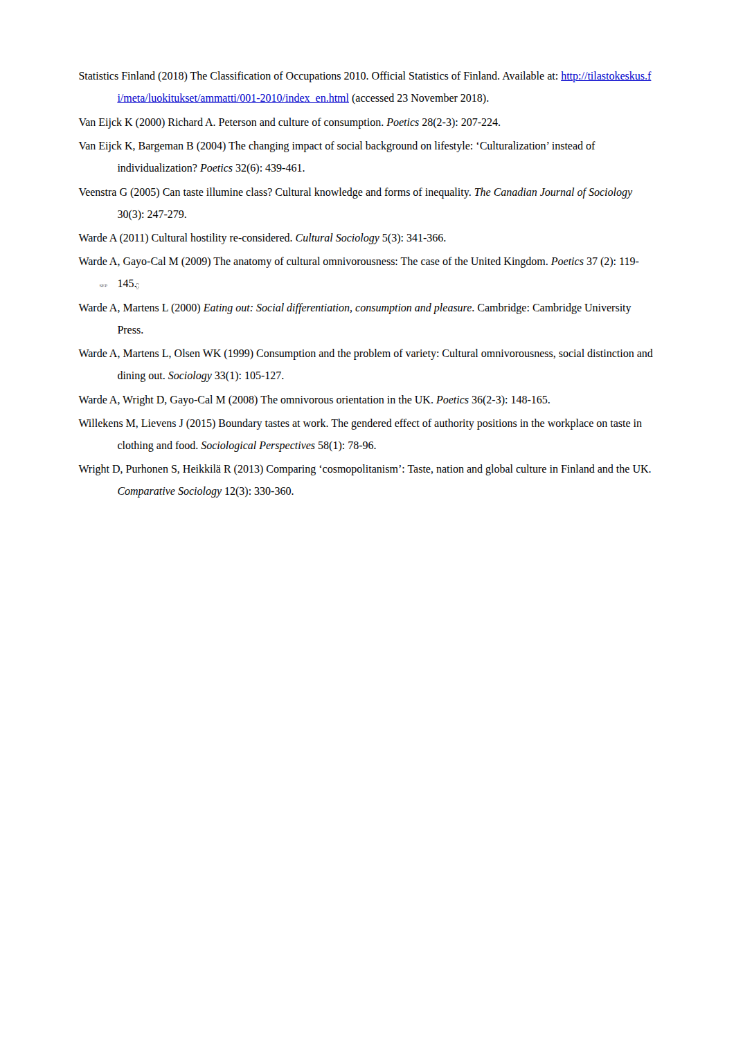Statistics Finland (2018) The Classification of Occupations 2010. Official Statistics of Finland. Available at: http://tilastokeskus.fi/meta/luokitukset/ammatti/001-2010/index_en.html (accessed 23 November 2018).
Van Eijck K (2000) Richard A. Peterson and culture of consumption. Poetics 28(2-3): 207-224.
Van Eijck K, Bargeman B (2004) The changing impact of social background on lifestyle: ‘Culturalization’ instead of individualization? Poetics 32(6): 439-461.
Veenstra G (2005) Can taste illumine class? Cultural knowledge and forms of inequality. The Canadian Journal of Sociology 30(3): 247-279.
Warde A (2011) Cultural hostility re-considered. Cultural Sociology 5(3): 341-366.
Warde A, Gayo-Cal M (2009) The anatomy of cultural omnivorousness: The case of the United Kingdom. Poetics 37 (2): 119-145.SEP
Warde A, Martens L (2000) Eating out: Social differentiation, consumption and pleasure. Cambridge: Cambridge University Press.
Warde A, Martens L, Olsen WK (1999) Consumption and the problem of variety: Cultural omnivorousness, social distinction and dining out. Sociology 33(1): 105-127.
Warde A, Wright D, Gayo-Cal M (2008) The omnivorous orientation in the UK. Poetics 36(2-3): 148-165.
Willekens M, Lievens J (2015) Boundary tastes at work. The gendered effect of authority positions in the workplace on taste in clothing and food. Sociological Perspectives 58(1): 78-96.
Wright D, Purhonen S, Heikkilä R (2013) Comparing ‘cosmopolitanism’: Taste, nation and global culture in Finland and the UK. Comparative Sociology 12(3): 330-360.